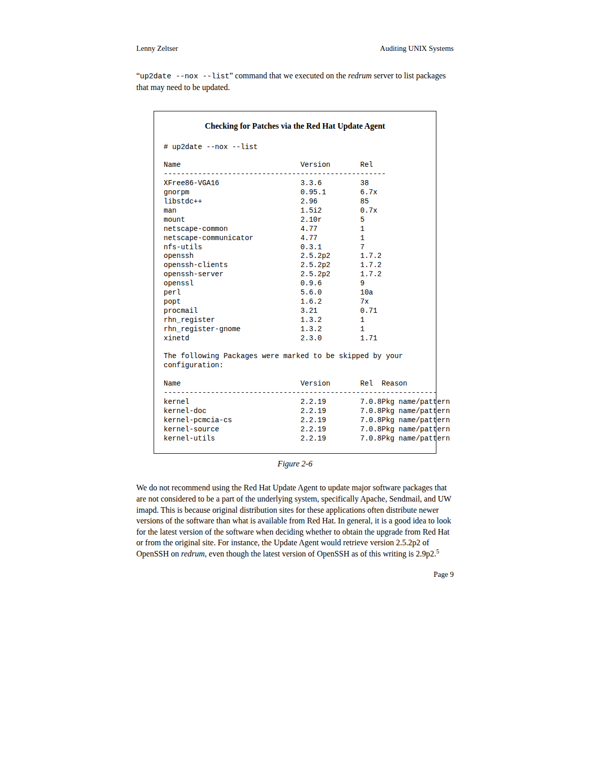Lenny Zeltser Auditing UNIX Systems
“up2date --nox --list” command that we executed on the redrum server to list packages that may need to be updated.
Checking for Patches via the Red Hat Update Agent
# up2date --nox --list

Name                            Version       Rel
----------------------------------------------------
XFree86-VGA16                   3.3.6         38
gnorpm                          0.95.1        6.7x
libstdc++                       2.96          85
man                             1.5i2         0.7x
mount                           2.10r         5
netscape-common                 4.77          1
netscape-communicator           4.77          1
nfs-utils                       0.3.1         7
openssh                         2.5.2p2       1.7.2
openssh-clients                 2.5.2p2       1.7.2
openssh-server                  2.5.2p2       1.7.2
openssl                         0.9.6         9
perl                            5.6.0         10a
popt                            1.6.2         7x
procmail                        3.21          0.71
rhn_register                    1.3.2         1
rhn_register-gnome              1.3.2         1
xinetd                          2.3.0         1.71

The following Packages were marked to be skipped by your
configuration:

Name                            Version       Rel  Reason
----------------------------------------------------------------
kernel                          2.2.19        7.0.8Pkg name/pattern
kernel-doc                      2.2.19        7.0.8Pkg name/pattern
kernel-pcmcia-cs                2.2.19        7.0.8Pkg name/pattern
kernel-source                   2.2.19        7.0.8Pkg name/pattern
kernel-utils                    2.2.19        7.0.8Pkg name/pattern
Figure 2-6
We do not recommend using the Red Hat Update Agent to update major software packages that are not considered to be a part of the underlying system, specifically Apache, Sendmail, and UW imapd. This is because original distribution sites for these applications often distribute newer versions of the software than what is available from Red Hat. In general, it is a good idea to look for the latest version of the software when deciding whether to obtain the upgrade from Red Hat or from the original site. For instance, the Update Agent would retrieve version 2.5.2p2 of OpenSSH on redrum, even though the latest version of OpenSSH as of this writing is 2.9p2.5
Page 9